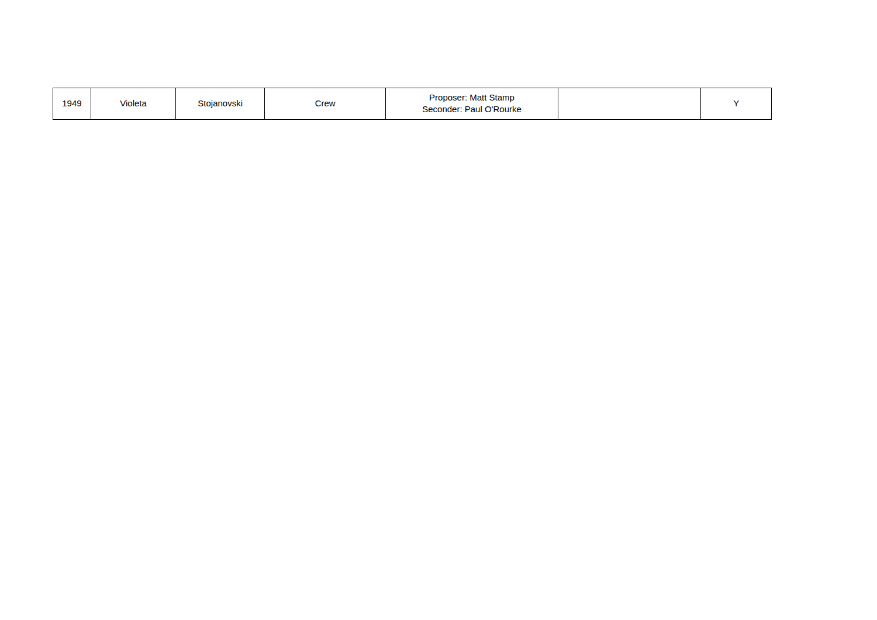| 1949 | Violeta | Stojanovski | Crew | Proposer: Matt Stamp Seconder: Paul O'Rourke | | Y |